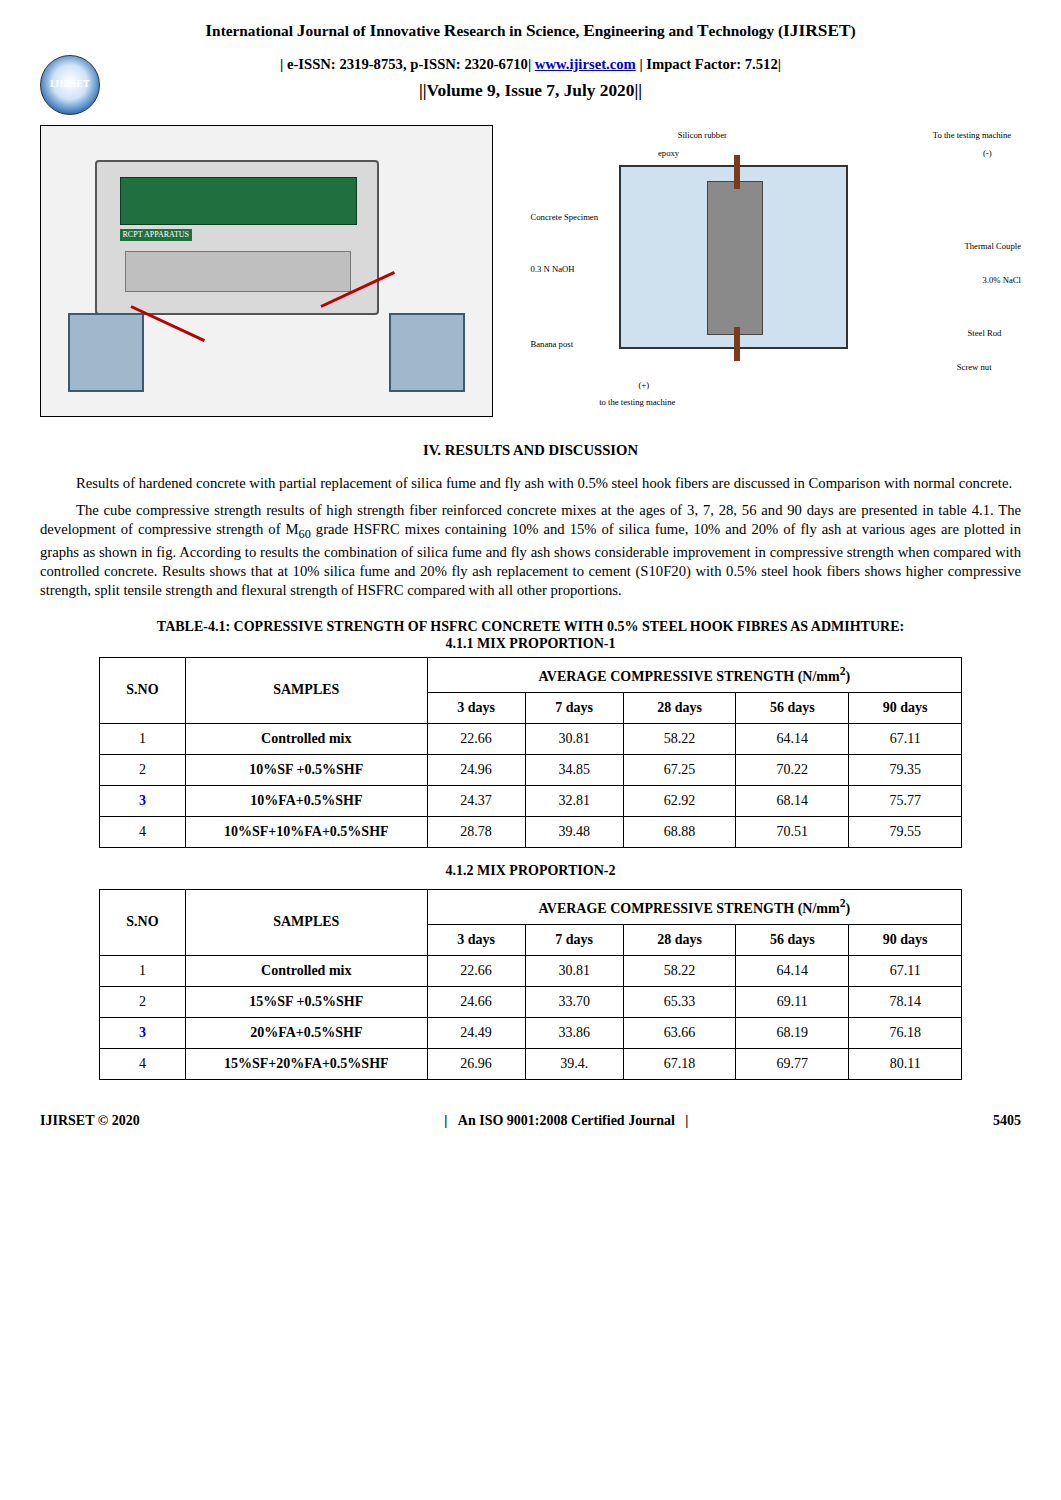International Journal of Innovative Research in Science, Engineering and Technology (IJIRSET)
IJIRSET
| e-ISSN: 2319-8753, p-ISSN: 2320-6710| www.ijirset.com | Impact Factor: 7.512|
||Volume 9, Issue 7, July 2020||
RCPT APPARATUS
Silicon rubber
epoxy
To the testing machine
(-)
Concrete Specimen
0.3 N NaOH
Thermal Couple
3.0% NaCl
Banana post
Steel Rod
Screw nut
(+)
to the testing machine
IV. RESULTS AND DISCUSSION
Results of hardened concrete with partial replacement of silica fume and fly ash with 0.5% steel hook fibers are discussed in Comparison with normal concrete.
The cube compressive strength results of high strength fiber reinforced concrete mixes at the ages of 3, 7, 28, 56 and 90 days are presented in table 4.1. The development of compressive strength of M60 grade HSFRC mixes containing 10% and 15% of silica fume, 10% and 20% of fly ash at various ages are plotted in graphs as shown in fig. According to results the combination of silica fume and fly ash shows considerable improvement in compressive strength when compared with controlled concrete. Results shows that at 10% silica fume and 20% fly ash replacement to cement (S10F20) with 0.5% steel hook fibers shows higher compressive strength, split tensile strength and flexural strength of HSFRC compared with all other proportions.
TABLE-4.1: COPRESSIVE STRENGTH OF HSFRC CONCRETE WITH 0.5% STEEL HOOK FIBRES AS ADMIHTURE:
4.1.1 MIX PROPORTION-1
| S.NO | SAMPLES | AVERAGE COMPRESSIVE STRENGTH (N/mm 2 ) |
| --- | --- | --- |
| 3 days | 7 days | 28 days | 56 days | 90 days |
| 1 | Controlled mix | 22.66 | 30.81 | 58.22 | 64.14 | 67.11 |
| 2 | 10%SF +0.5%SHF | 24.96 | 34.85 | 67.25 | 70.22 | 79.35 |
| 3 | 10%FA+0.5%SHF | 24.37 | 32.81 | 62.92 | 68.14 | 75.77 |
| 4 | 10%SF+10%FA+0.5%SHF | 28.78 | 39.48 | 68.88 | 70.51 | 79.55 |
4.1.2 MIX PROPORTION-2
| S.NO | SAMPLES | AVERAGE COMPRESSIVE STRENGTH (N/mm 2 ) |
| --- | --- | --- |
| 3 days | 7 days | 28 days | 56 days | 90 days |
| 1 | Controlled mix | 22.66 | 30.81 | 58.22 | 64.14 | 67.11 |
| 2 | 15%SF +0.5%SHF | 24.66 | 33.70 | 65.33 | 69.11 | 78.14 |
| 3 | 20%FA+0.5%SHF | 24.49 | 33.86 | 63.66 | 68.19 | 76.18 |
| 4 | 15%SF+20%FA+0.5%SHF | 26.96 | 39.4. | 67.18 | 69.77 | 80.11 |
IJIRSET © 2020
| An ISO 9001:2008 Certified Journal |
5405